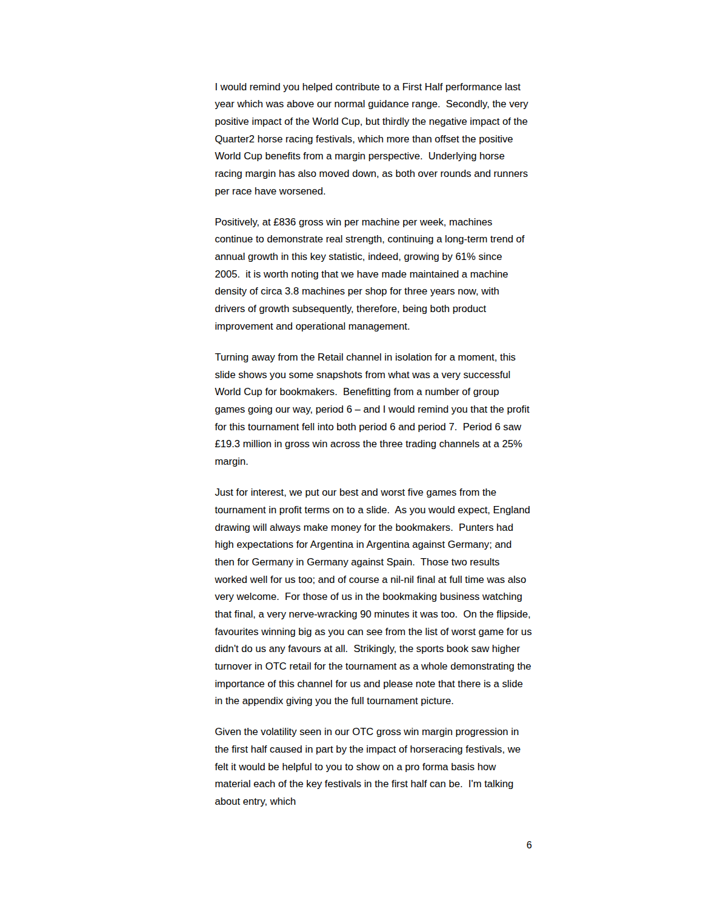I would remind you helped contribute to a First Half performance last year which was above our normal guidance range. Secondly, the very positive impact of the World Cup, but thirdly the negative impact of the Quarter2 horse racing festivals, which more than offset the positive World Cup benefits from a margin perspective. Underlying horse racing margin has also moved down, as both over rounds and runners per race have worsened.
Positively, at £836 gross win per machine per week, machines continue to demonstrate real strength, continuing a long-term trend of annual growth in this key statistic, indeed, growing by 61% since 2005. it is worth noting that we have made maintained a machine density of circa 3.8 machines per shop for three years now, with drivers of growth subsequently, therefore, being both product improvement and operational management.
Turning away from the Retail channel in isolation for a moment, this slide shows you some snapshots from what was a very successful World Cup for bookmakers. Benefitting from a number of group games going our way, period 6 – and I would remind you that the profit for this tournament fell into both period 6 and period 7. Period 6 saw £19.3 million in gross win across the three trading channels at a 25% margin.
Just for interest, we put our best and worst five games from the tournament in profit terms on to a slide. As you would expect, England drawing will always make money for the bookmakers. Punters had high expectations for Argentina in Argentina against Germany; and then for Germany in Germany against Spain. Those two results worked well for us too; and of course a nil-nil final at full time was also very welcome. For those of us in the bookmaking business watching that final, a very nerve-wracking 90 minutes it was too. On the flipside, favourites winning big as you can see from the list of worst game for us didn't do us any favours at all. Strikingly, the sports book saw higher turnover in OTC retail for the tournament as a whole demonstrating the importance of this channel for us and please note that there is a slide in the appendix giving you the full tournament picture.
Given the volatility seen in our OTC gross win margin progression in the first half caused in part by the impact of horseracing festivals, we felt it would be helpful to you to show on a pro forma basis how material each of the key festivals in the first half can be. I'm talking about entry, which
6